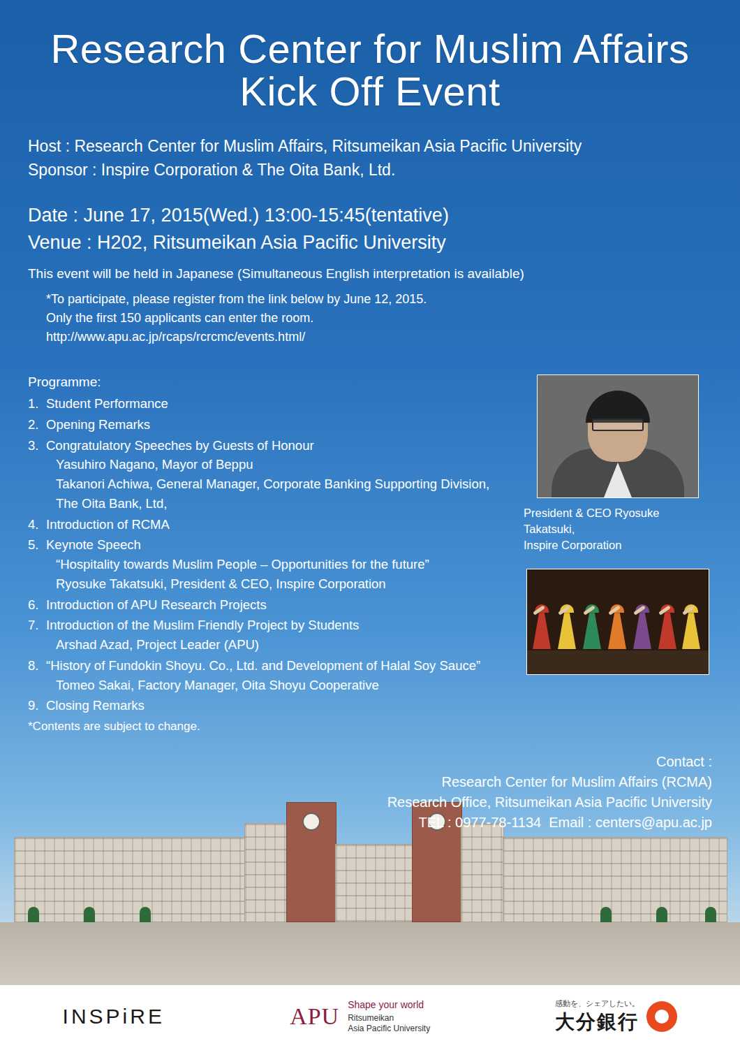Research Center for Muslim Affairs
Kick Off Event
Host : Research Center for Muslim Affairs, Ritsumeikan Asia Pacific University
Sponsor : Inspire Corporation & The Oita Bank, Ltd.
Date : June 17, 2015(Wed.) 13:00-15:45(tentative)
Venue : H202, Ritsumeikan Asia Pacific University
This event will be held in Japanese (Simultaneous English interpretation is available)
*To participate, please register from the link below by June 12, 2015.
Only the first 150 applicants can enter the room.
http://www.apu.ac.jp/rcaps/rcrcmc/events.html/
Programme:
Student Performance
Opening Remarks
Congratulatory Speeches by Guests of Honour Yasuhiro Nagano, Mayor of Beppu Takanori Achiwa, General Manager, Corporate Banking Supporting Division, The Oita Bank, Ltd,
Introduction of RCMA
Keynote Speech “Hospitality towards Muslim People – Opportunities for the future” Ryosuke Takatsuki, President & CEO, Inspire Corporation
Introduction of APU Research Projects
Introduction of the Muslim Friendly Project by Students Arshad Azad, Project Leader (APU)
“History of Fundokin Shoyu. Co., Ltd. and Development of Halal Soy Sauce” Tomeo Sakai, Factory Manager, Oita Shoyu Cooperative
Closing Remarks
*Contents are subject to change.
President & CEO Ryosuke Takatsuki,
Inspire Corporation
Contact :
Research Center for Muslim Affairs (RCMA)
Research Office, Ritsumeikan Asia Pacific University
TEL : 0977-78-1134 Email : centers@apu.ac.jp
INSPi RE
APU
Shape your world Ritsumeikan
Asia Pacific University
感動を、シェアしたい。 大分銀行